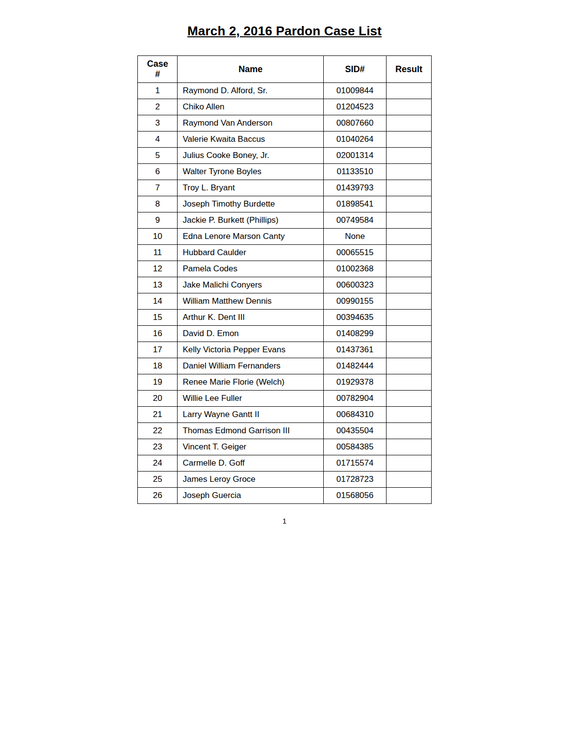March 2, 2016 Pardon Case List
| Case # | Name | SID# | Result |
| --- | --- | --- | --- |
| 1 | Raymond D. Alford, Sr. | 01009844 | |
| 2 | Chiko Allen | 01204523 | |
| 3 | Raymond Van Anderson | 00807660 | |
| 4 | Valerie Kwaita Baccus | 01040264 | |
| 5 | Julius Cooke Boney, Jr. | 02001314 | |
| 6 | Walter Tyrone Boyles | 01133510 | |
| 7 | Troy L. Bryant | 01439793 | |
| 8 | Joseph Timothy Burdette | 01898541 | |
| 9 | Jackie P. Burkett (Phillips) | 00749584 | |
| 10 | Edna Lenore Marson Canty | None | |
| 11 | Hubbard Caulder | 00065515 | |
| 12 | Pamela Codes | 01002368 | |
| 13 | Jake Malichi Conyers | 00600323 | |
| 14 | William Matthew Dennis | 00990155 | |
| 15 | Arthur K. Dent III | 00394635 | |
| 16 | David D. Emon | 01408299 | |
| 17 | Kelly Victoria Pepper Evans | 01437361 | |
| 18 | Daniel William Fernanders | 01482444 | |
| 19 | Renee Marie Florie (Welch) | 01929378 | |
| 20 | Willie Lee Fuller | 00782904 | |
| 21 | Larry Wayne Gantt II | 00684310 | |
| 22 | Thomas Edmond Garrison III | 00435504 | |
| 23 | Vincent T. Geiger | 00584385 | |
| 24 | Carmelle D. Goff | 01715574 | |
| 25 | James Leroy Groce | 01728723 | |
| 26 | Joseph Guercia | 01568056 | |
1